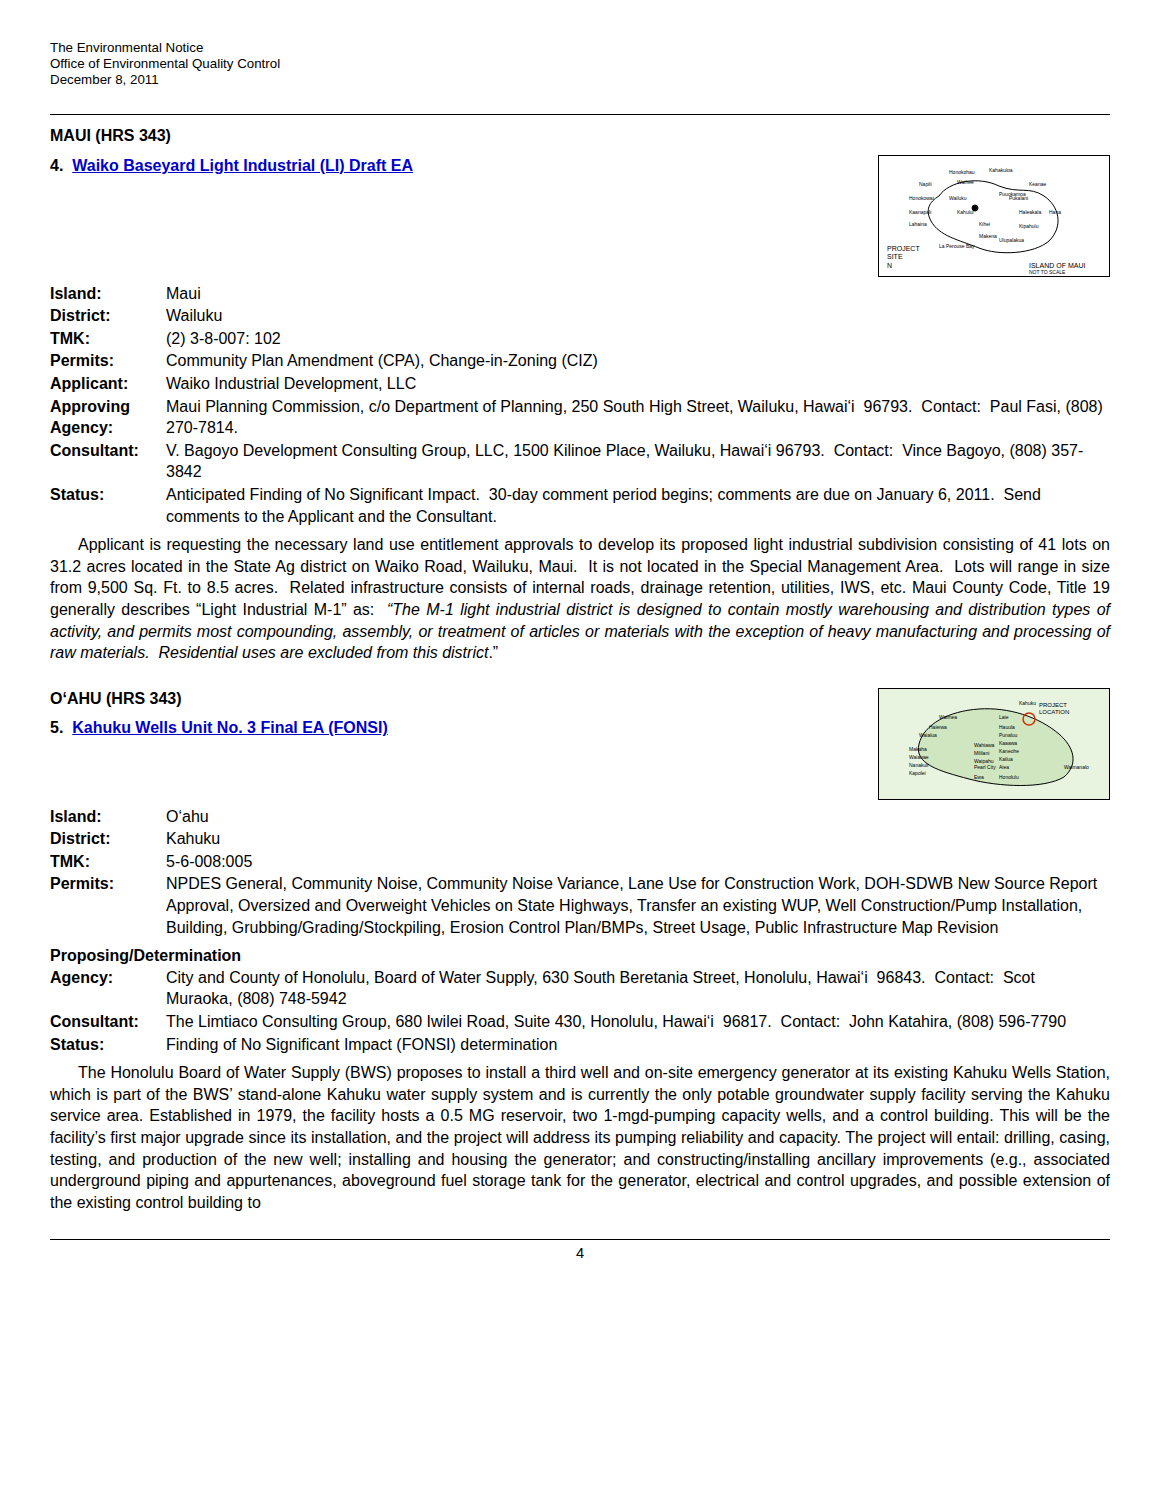The Environmental Notice
Office of Environmental Quality Control
December 8, 2011
MAUI (HRS 343)
PROJECT SITE ISLAND OF MAUI NOT TO SCALE Honokohau Kahakuloa Napili Waihee Keanae Honokowai Wailuku Puuokamoa Kaanapali Kahului Pukalani Lahaina Kihei Haleakala Hana Makena Kipahulu La Perouse Bay Ulupalakua N
4. Waiko Baseyard Light Industrial (LI) Draft EA
| Island: | Maui |
| District: | Wailuku |
| TMK: | (2) 3-8-007: 102 |
| Permits: | Community Plan Amendment (CPA), Change-in-Zoning (CIZ) |
| Applicant: | Waiko Industrial Development, LLC |
| Approving Agency: | Maui Planning Commission, c/o Department of Planning, 250 South High Street, Wailuku, Hawai‘i 96793. Contact: Paul Fasi, (808) 270-7814. |
| Consultant: | V. Bagoyo Development Consulting Group, LLC, 1500 Kilinoe Place, Wailuku, Hawai‘i 96793. Contact: Vince Bagoyo, (808) 357-3842 |
| Status: | Anticipated Finding of No Significant Impact. 30-day comment period begins; comments are due on January 6, 2011. Send comments to the Applicant and the Consultant. |
Applicant is requesting the necessary land use entitlement approvals to develop its proposed light industrial subdivision consisting of 41 lots on 31.2 acres located in the State Ag district on Waiko Road, Wailuku, Maui. It is not located in the Special Management Area. Lots will range in size from 9,500 Sq. Ft. to 8.5 acres. Related infrastructure consists of internal roads, drainage retention, utilities, IWS, etc. Maui County Code, Title 19 generally describes “Light Industrial M-1” as: “The M-1 light industrial district is designed to contain mostly warehousing and distribution types of activity, and permits most compounding, assembly, or treatment of articles or materials with the exception of heavy manufacturing and processing of raw materials. Residential uses are excluded from this district.”
PROJECT LOCATION Kahuku Waimea Laie Haleiwa Hauula Waialua Punaluu Kaaawa Wahiawa Kaneohe Makaha Mililani Waianae Waipahu Kailua Nanakuli Pearl City Aiea Kapolei Ewa Honolulu Waimanalo
O‘AHU (HRS 343)
5. Kahuku Wells Unit No. 3 Final EA (FONSI)
| Island: | O‘ahu |
| District: | Kahuku |
| TMK: | 5-6-008:005 |
| Permits: | NPDES General, Community Noise, Community Noise Variance, Lane Use for Construction Work, DOH-SDWB New Source Report Approval, Oversized and Overweight Vehicles on State Highways, Transfer an existing WUP, Well Construction/Pump Installation, Building, Grubbing/Grading/Stockpiling, Erosion Control Plan/BMPs, Street Usage, Public Infrastructure Map Revision |
Proposing/Determination
| Agency: | City and County of Honolulu, Board of Water Supply, 630 South Beretania Street, Honolulu, Hawai‘i 96843. Contact: Scot Muraoka, (808) 748-5942 |
| Consultant: | The Limtiaco Consulting Group, 680 Iwilei Road, Suite 430, Honolulu, Hawai‘i 96817. Contact: John Katahira, (808) 596-7790 |
| Status: | Finding of No Significant Impact (FONSI) determination |
The Honolulu Board of Water Supply (BWS) proposes to install a third well and on-site emergency generator at its existing Kahuku Wells Station, which is part of the BWS’ stand-alone Kahuku water supply system and is currently the only potable groundwater supply facility serving the Kahuku service area. Established in 1979, the facility hosts a 0.5 MG reservoir, two 1-mgd-pumping capacity wells, and a control building. This will be the facility’s first major upgrade since its installation, and the project will address its pumping reliability and capacity. The project will entail: drilling, casing, testing, and production of the new well; installing and housing the generator; and constructing/installing ancillary improvements (e.g., associated underground piping and appurtenances, aboveground fuel storage tank for the generator, electrical and control upgrades, and possible extension of the existing control building to
4